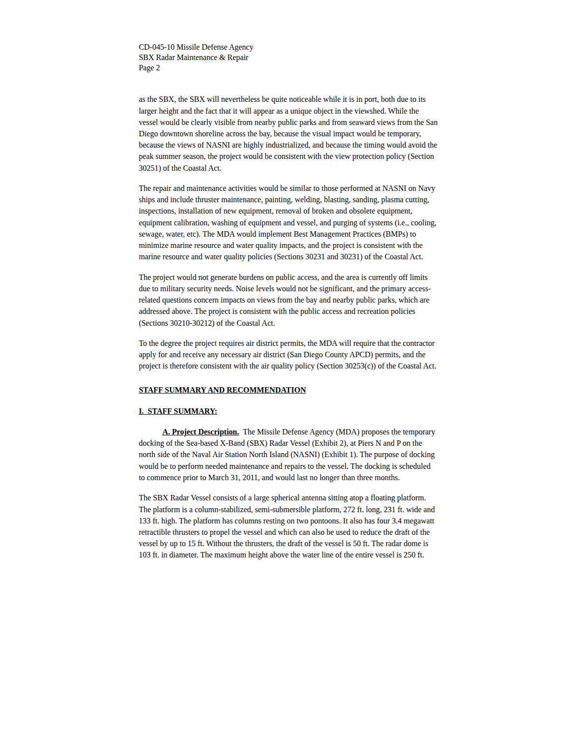CD-045-10 Missile Defense Agency
SBX Radar Maintenance & Repair
Page 2
as the SBX, the SBX will nevertheless be quite noticeable while it is in port, both due to its larger height and the fact that it will appear as a unique object in the viewshed. While the vessel would be clearly visible from nearby public parks and from seaward views from the San Diego downtown shoreline across the bay, because the visual impact would be temporary, because the views of NASNI are highly industrialized, and because the timing would avoid the peak summer season, the project would be consistent with the view protection policy (Section 30251) of the Coastal Act.
The repair and maintenance activities would be similar to those performed at NASNI on Navy ships and include thruster maintenance, painting, welding, blasting, sanding, plasma cutting, inspections, installation of new equipment, removal of broken and obsolete equipment, equipment calibration, washing of equipment and vessel, and purging of systems (i.e., cooling, sewage, water, etc). The MDA would implement Best Management Practices (BMPs) to minimize marine resource and water quality impacts, and the project is consistent with the marine resource and water quality policies (Sections 30231 and 30231) of the Coastal Act.
The project would not generate burdens on public access, and the area is currently off limits due to military security needs. Noise levels would not be significant, and the primary access-related questions concern impacts on views from the bay and nearby public parks, which are addressed above. The project is consistent with the public access and recreation policies (Sections 30210-30212) of the Coastal Act.
To the degree the project requires air district permits, the MDA will require that the contractor apply for and receive any necessary air district (San Diego County APCD) permits, and the project is therefore consistent with the air quality policy (Section 30253(c)) of the Coastal Act.
STAFF SUMMARY AND RECOMMENDATION
I. STAFF SUMMARY:
A. Project Description. The Missile Defense Agency (MDA) proposes the temporary docking of the Sea-based X-Band (SBX) Radar Vessel (Exhibit 2), at Piers N and P on the north side of the Naval Air Station North Island (NASNI) (Exhibit 1). The purpose of docking would be to perform needed maintenance and repairs to the vessel. The docking is scheduled to commence prior to March 31, 2011, and would last no longer than three months.
The SBX Radar Vessel consists of a large spherical antenna sitting atop a floating platform. The platform is a column-stabilized, semi-submersible platform, 272 ft. long, 231 ft. wide and 133 ft. high. The platform has columns resting on two pontoons. It also has four 3.4 megawatt retractible thrusters to propel the vessel and which can also be used to reduce the draft of the vessel by up to 15 ft. Without the thrusters, the draft of the vessel is 50 ft. The radar dome is 103 ft. in diameter. The maximum height above the water line of the entire vessel is 250 ft.